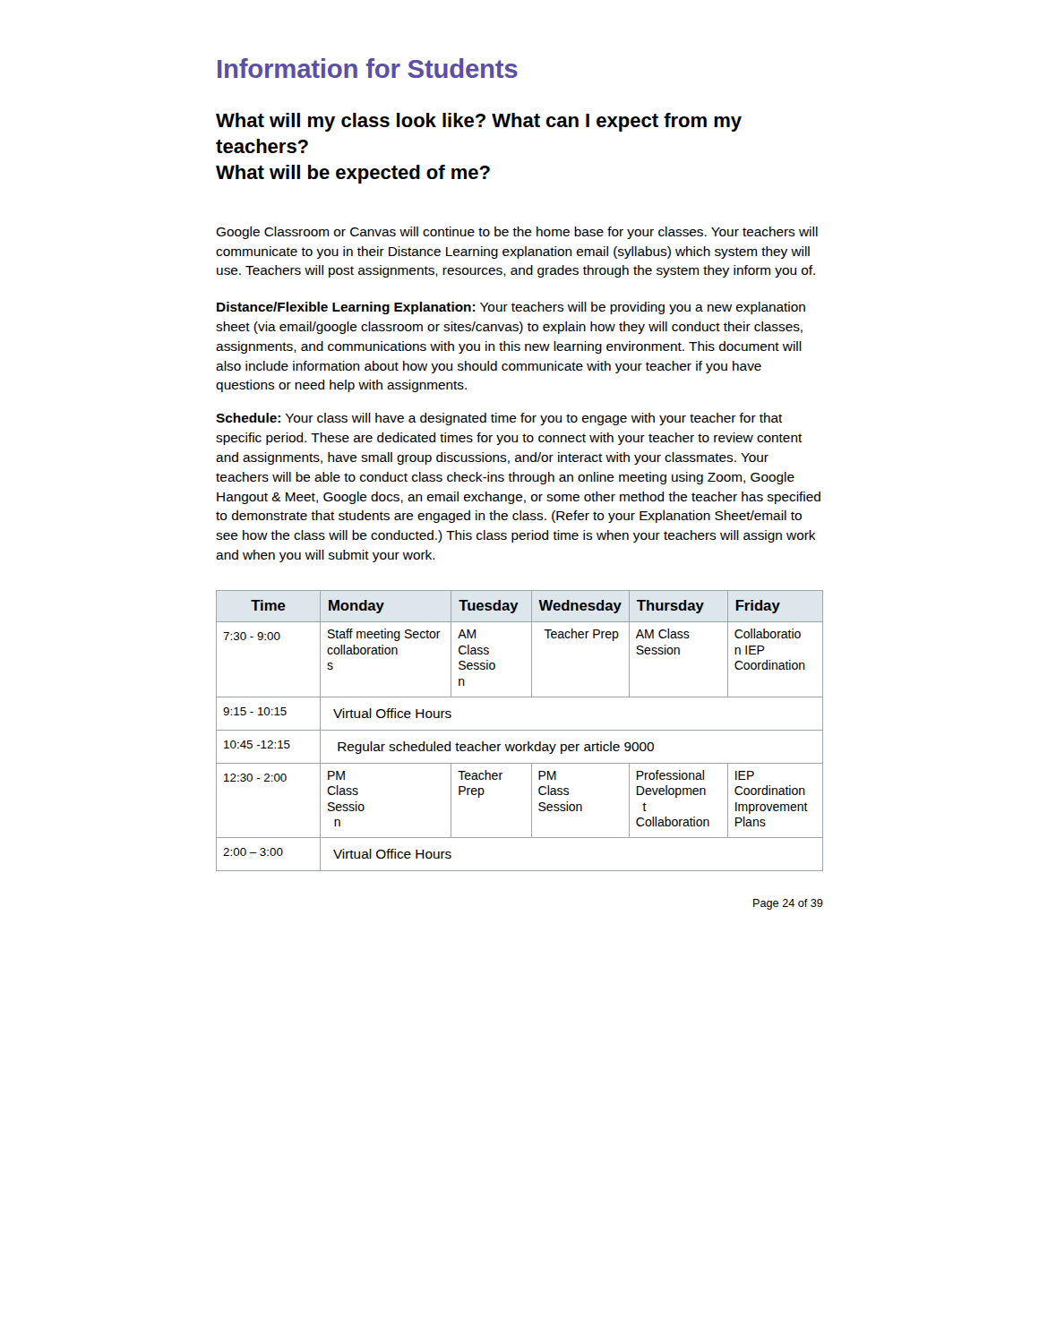Information for Students
What will my class look like? What can I expect from my teachers?
What will be expected of me?
Google Classroom or Canvas will continue to be the home base for your classes. Your teachers will communicate to you in their Distance Learning explanation email (syllabus) which system they will use. Teachers will post assignments, resources, and grades through the system they inform you of.
Distance/Flexible Learning Explanation: Your teachers will be providing you a new explanation sheet (via email/google classroom or sites/canvas) to explain how they will conduct their classes, assignments, and communications with you in this new learning environment. This document will also include information about how you should communicate with your teacher if you have questions or need help with assignments.
Schedule: Your class will have a designated time for you to engage with your teacher for that specific period. These are dedicated times for you to connect with your teacher to review content and assignments, have small group discussions, and/or interact with your classmates. Your teachers will be able to conduct class check-ins through an online meeting using Zoom, Google Hangout & Meet, Google docs, an email exchange, or some other method the teacher has specified to demonstrate that students are engaged in the class. (Refer to your Explanation Sheet/email to see how the class will be conducted.) This class period time is when your teachers will assign work and when you will submit your work.
| Time | Monday | Tuesday | Wednesday | Thursday | Friday |
| --- | --- | --- | --- | --- | --- |
| 7:30 - 9:00 | Staff meeting Sector collaboration s | AM Class Sessio n | Teacher Prep | AM Class Session | Collaboratio n IEP Coordination |
| 9:15 - 10:15 | Virtual Office Hours |
| 10:45 -12:15 | Regular scheduled teacher workday per article 9000 |
| 12:30 - 2:00 | PM Class Sessio n | Teacher Prep | PM Class Session | Professional Developmen t Collaboration | IEP Coordination Improvement Plans |
| 2:00 – 3:00 | Virtual Office Hours |
Page 24 of 39